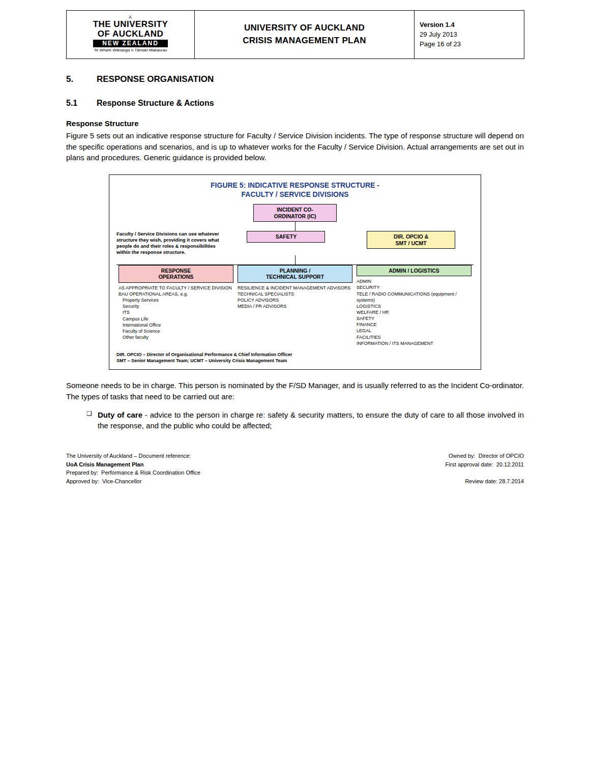⚔
THE UNIVERSITY
OF AUCKLAND
NEW ZEALAND
Te Whare Wānanga o Tāmaki Makaurau
UNIVERSITY OF AUCKLAND
CRISIS MANAGEMENT PLAN
Version 1.4
29 July 2013
Page 16 of 23
5. RESPONSE ORGANISATION
5.1 Response Structure & Actions
Response Structure
Figure 5 sets out an indicative response structure for Faculty / Service Division incidents. The type of response structure will depend on the specific operations and scenarios, and is up to whatever works for the Faculty / Service Division. Actual arrangements are set out in plans and procedures. Generic guidance is provided below.
FIGURE 5: INDICATIVE RESPONSE STRUCTURE -
FACULTY / SERVICE DIVISIONS
INCIDENT CO-
ORDINATOR (IC)
Faculty / Service Divisions can use whatever structure they wish, providing it covers what people do and their roles & responsibilities within the response structure.
SAFETY
DIR. OPCIO &
SMT / UCMT
RESPONSE
OPERATIONS
AS APPROPRIATE TO FACULTY / SERVICE DIVISION BAU OPERATIONAL AREAS, e.g.
Property Services
Security
ITS
Campus Life
International Office
Faculty of Science
Other faculty
PLANNING /
TECHNICAL SUPPORT
RESILIENCE & INCIDENT MANAGEMENT ADVISORS
TECHNICAL SPECIALISTS
POLICY ADVISORS
MEDIA / PR ADVISORS
ADMIN / LOGISTICS
ADMIN
SECURITY
TELE / RADIO COMMUNICATIONS (equipment / systems)
LOGISTICS
WELFARE / HR
SAFETY
FINANCE
LEGAL
FACILITIES
INFORMATION / ITS MANAGEMENT
DIR. OPCIO – Director of Organisational Performance & Chief Information Officer
SMT – Senior Management Team; UCMT – University Crisis Management Team
Someone needs to be in charge. This person is nominated by the F/SD Manager, and is usually referred to as the Incident Co-ordinator. The types of tasks that need to be carried out are:
Duty of care - advice to the person in charge re: safety & security matters, to ensure the duty of care to all those involved in the response, and the public who could be affected;
| The University of Auckland – Document reference: | Owned by: Director of OPCIO |
| UoA Crisis Management Plan | First approval date: 20.12.2011 |
| Prepared by: Performance & Risk Coordination Office | |
| Approved by: Vice-Chancellor | Review date: 28.7.2014 |